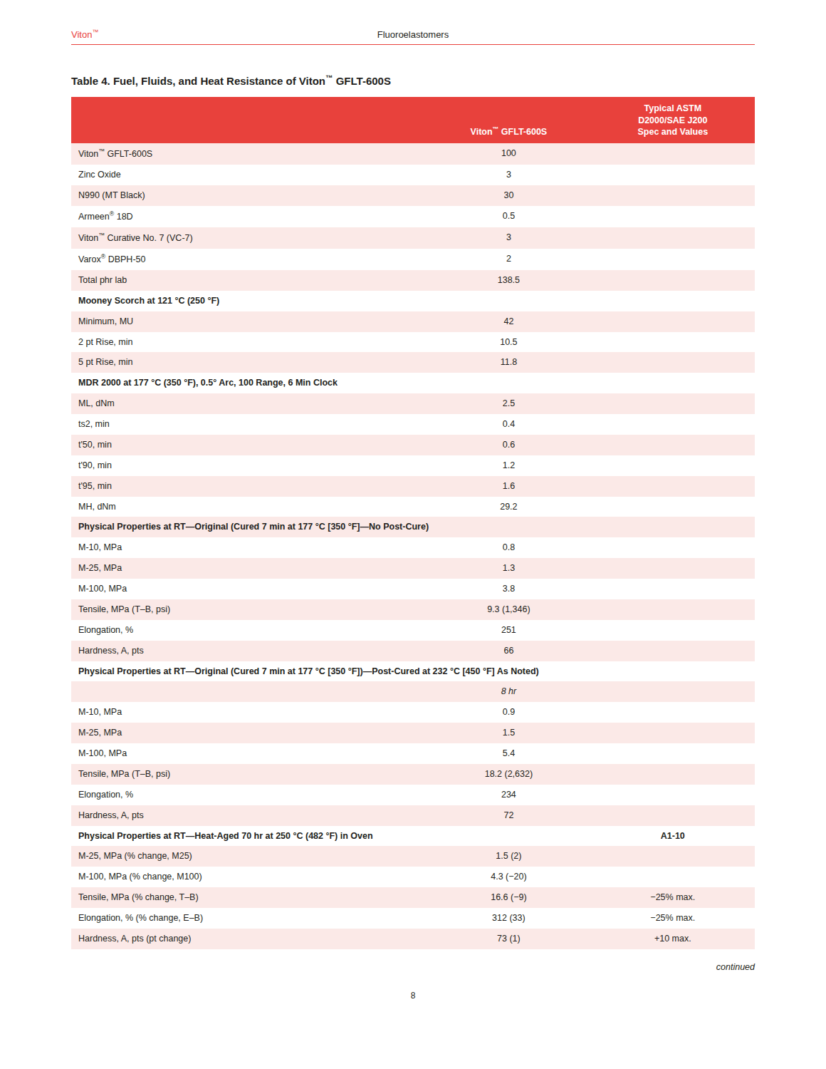Viton™
Fluoroelastomers
Table 4. Fuel, Fluids, and Heat Resistance of Viton™ GFLT-600S
| | Viton ™ GFLT-600S | Typical ASTM D2000/SAE J200 Spec and Values |
| --- | --- | --- |
| Viton ™ GFLT-600S | 100 | |
| Zinc Oxide | 3 | |
| N990 (MT Black) | 30 | |
| Armeen ® 18D | 0.5 | |
| Viton ™ Curative No. 7 (VC-7) | 3 | |
| Varox ® DBPH-50 | 2 | |
| Total phr lab | 138.5 | |
| Mooney Scorch at 121 °C (250 °F) |
| Minimum, MU | 42 | |
| 2 pt Rise, min | 10.5 | |
| 5 pt Rise, min | 11.8 | |
| MDR 2000 at 177 °C (350 °F), 0.5° Arc, 100 Range, 6 Min Clock |
| ML, dNm | 2.5 | |
| ts2, min | 0.4 | |
| t'50, min | 0.6 | |
| t'90, min | 1.2 | |
| t'95, min | 1.6 | |
| MH, dNm | 29.2 | |
| Physical Properties at RT—Original (Cured 7 min at 177 °C [350 °F]—No Post-Cure) |
| M-10, MPa | 0.8 | |
| M-25, MPa | 1.3 | |
| M-100, MPa | 3.8 | |
| Tensile, MPa (T–B, psi) | 9.3 (1,346) | |
| Elongation, % | 251 | |
| Hardness, A, pts | 66 | |
| Physical Properties at RT—Original (Cured 7 min at 177 °C [350 °F])—Post-Cured at 232 °C [450 °F] As Noted) |
| | 8 hr | |
| M-10, MPa | 0.9 | |
| M-25, MPa | 1.5 | |
| M-100, MPa | 5.4 | |
| Tensile, MPa (T–B, psi) | 18.2 (2,632) | |
| Elongation, % | 234 | |
| Hardness, A, pts | 72 | |
| Physical Properties at RT—Heat-Aged 70 hr at 250 °C (482 °F) in Oven | | A1-10 |
| M-25, MPa (% change, M25) | 1.5 (2) | |
| M-100, MPa (% change, M100) | 4.3 (−20) | |
| Tensile, MPa (% change, T–B) | 16.6 (−9) | −25% max. |
| Elongation, % (% change, E–B) | 312 (33) | −25% max. |
| Hardness, A, pts (pt change) | 73 (1) | +10 max. |
continued
8